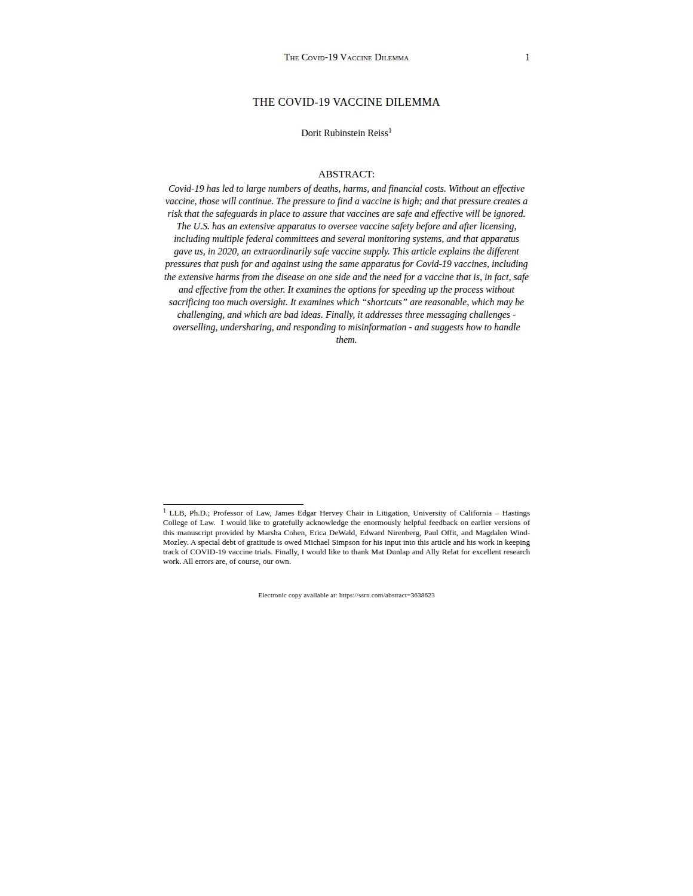The Covid-19 Vaccine Dilemma 1
THE COVID-19 VACCINE DILEMMA
Dorit Rubinstein Reiss1
ABSTRACT:
Covid-19 has led to large numbers of deaths, harms, and financial costs. Without an effective vaccine, those will continue. The pressure to find a vaccine is high; and that pressure creates a risk that the safeguards in place to assure that vaccines are safe and effective will be ignored. The U.S. has an extensive apparatus to oversee vaccine safety before and after licensing, including multiple federal committees and several monitoring systems, and that apparatus gave us, in 2020, an extraordinarily safe vaccine supply. This article explains the different pressures that push for and against using the same apparatus for Covid-19 vaccines, including the extensive harms from the disease on one side and the need for a vaccine that is, in fact, safe and effective from the other. It examines the options for speeding up the process without sacrificing too much oversight. It examines which “shortcuts” are reasonable, which may be challenging, and which are bad ideas. Finally, it addresses three messaging challenges - overselling, undersharing, and responding to misinformation - and suggests how to handle them.
1 LLB, Ph.D.; Professor of Law, James Edgar Hervey Chair in Litigation, University of California – Hastings College of Law. I would like to gratefully acknowledge the enormously helpful feedback on earlier versions of this manuscript provided by Marsha Cohen, Erica DeWald, Edward Nirenberg, Paul Offit, and Magdalen Wind-Mozley. A special debt of gratitude is owed Michael Simpson for his input into this article and his work in keeping track of COVID-19 vaccine trials. Finally, I would like to thank Mat Dunlap and Ally Relat for excellent research work. All errors are, of course, our own.
Electronic copy available at: https://ssrn.com/abstract=3638623